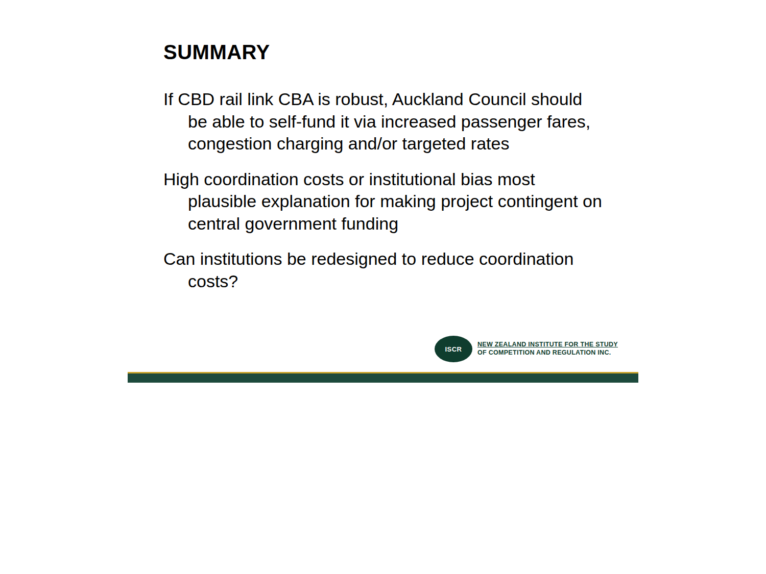SUMMARY
If CBD rail link CBA is robust, Auckland Council should be able to self-fund it via increased passenger fares, congestion charging and/or targeted rates
High coordination costs or institutional bias most plausible explanation for making project contingent on central government funding
Can institutions be redesigned to reduce coordination costs?
ISCR
NEW ZEALAND INSTITUTE FOR THE STUDY
OF COMPETITION AND REGULATION INC.